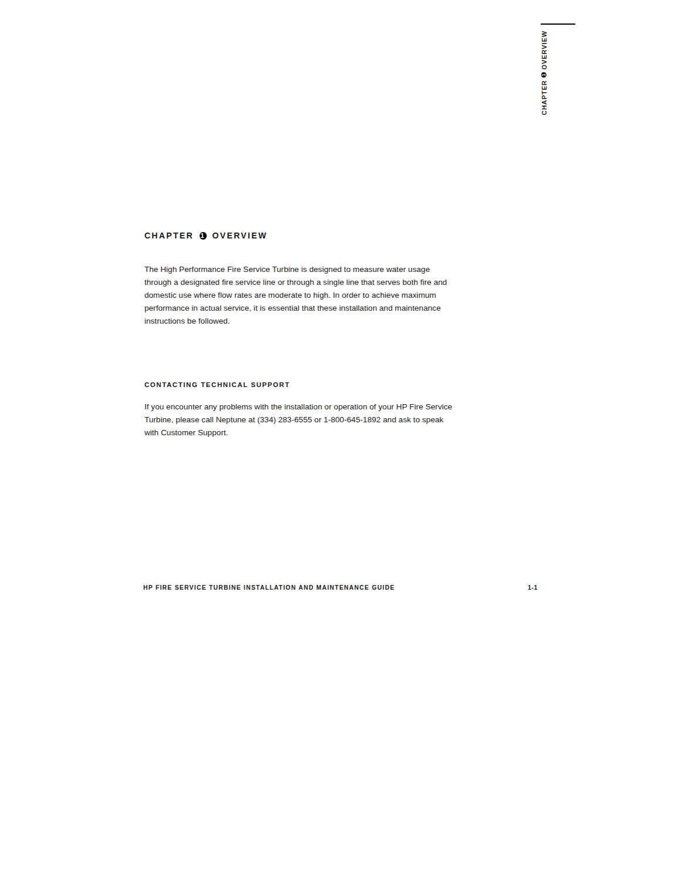Chapter 1 Overview
Chapter 1 Overview
The High Performance Fire Service Turbine is designed to measure water usage through a designated fire service line or through a single line that serves both fire and domestic use where flow rates are moderate to high. In order to achieve maximum performance in actual service, it is essential that these installation and maintenance instructions be followed.
Contacting Technical Support
If you encounter any problems with the installation or operation of your HP Fire Service Turbine, please call Neptune at (334) 283-6555 or 1-800-645-1892 and ask to speak with Customer Support.
HP Fire Service Turbine Installation and Maintenance Guide
1-1